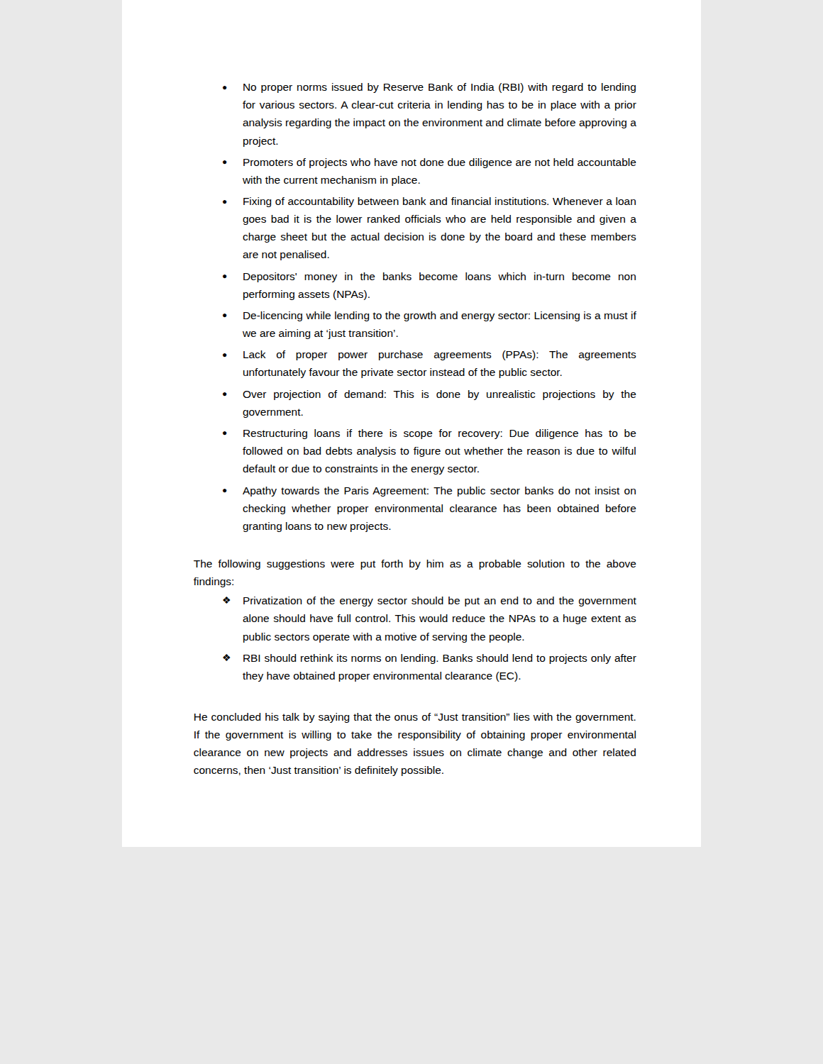No proper norms issued by Reserve Bank of India (RBI) with regard to lending for various sectors. A clear-cut criteria in lending has to be in place with a prior analysis regarding the impact on the environment and climate before approving a project.
Promoters of projects who have not done due diligence are not held accountable with the current mechanism in place.
Fixing of accountability between bank and financial institutions. Whenever a loan goes bad it is the lower ranked officials who are held responsible and given a charge sheet but the actual decision is done by the board and these members are not penalised.
Depositors' money in the banks become loans which in-turn become non performing assets (NPAs).
De-licencing while lending to the growth and energy sector: Licensing is a must if we are aiming at ‘just transition’.
Lack of proper power purchase agreements (PPAs): The agreements unfortunately favour the private sector instead of the public sector.
Over projection of demand: This is done by unrealistic projections by the government.
Restructuring loans if there is scope for recovery: Due diligence has to be followed on bad debts analysis to figure out whether the reason is due to wilful default or due to constraints in the energy sector.
Apathy towards the Paris Agreement: The public sector banks do not insist on checking whether proper environmental clearance has been obtained before granting loans to new projects.
The following suggestions were put forth by him as a probable solution to the above findings:
Privatization of the energy sector should be put an end to and the government alone should have full control. This would reduce the NPAs to a huge extent as public sectors operate with a motive of serving the people.
RBI should rethink its norms on lending. Banks should lend to projects only after they have obtained proper environmental clearance (EC).
He concluded his talk by saying that the onus of “Just transition” lies with the government. If the government is willing to take the responsibility of obtaining proper environmental clearance on new projects and addresses issues on climate change and other related concerns, then ‘Just transition’ is definitely possible.